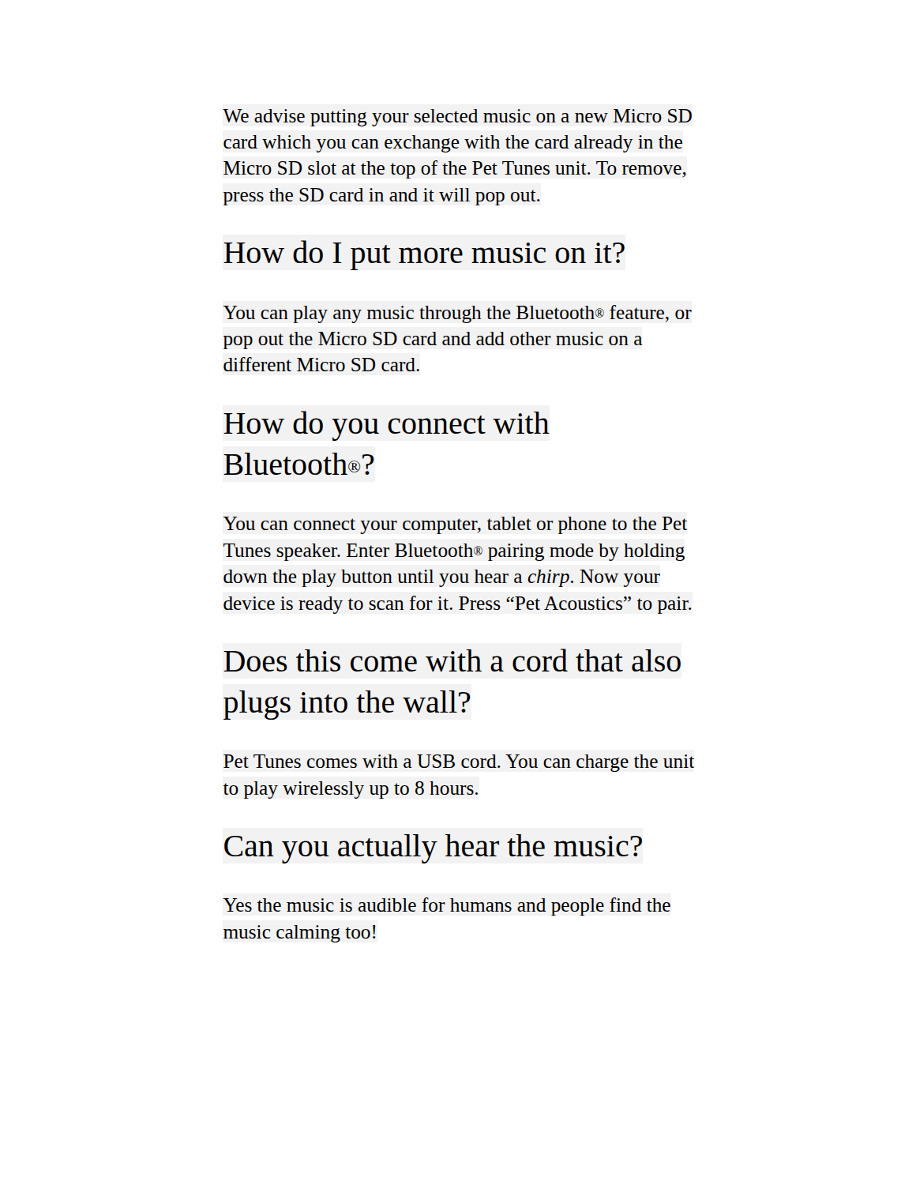We advise putting your selected music on a new Micro SD card which you can exchange with the card already in the Micro SD slot at the top of the Pet Tunes unit. To remove, press the SD card in and it will pop out.
How do I put more music on it?
You can play any music through the Bluetooth® feature, or pop out the Micro SD card and add other music on a different Micro SD card.
How do you connect with Bluetooth®?
You can connect your computer, tablet or phone to the Pet Tunes speaker. Enter Bluetooth® pairing mode by holding down the play button until you hear a chirp. Now your device is ready to scan for it. Press “Pet Acoustics” to pair.
Does this come with a cord that also plugs into the wall?
Pet Tunes comes with a USB cord. You can charge the unit to play wirelessly up to 8 hours.
Can you actually hear the music?
Yes the music is audible for humans and people find the music calming too!